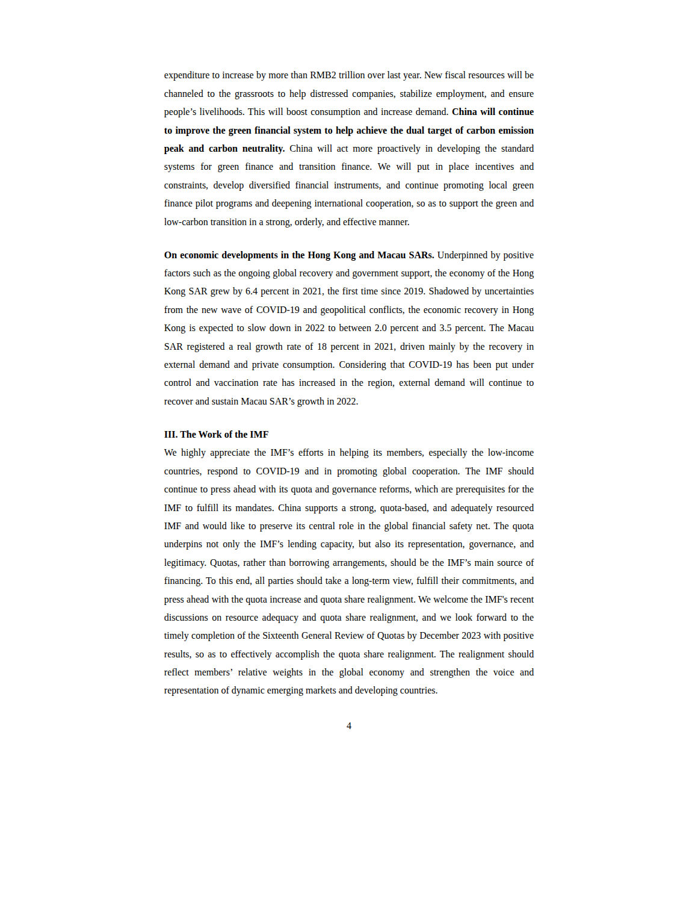expenditure to increase by more than RMB2 trillion over last year. New fiscal resources will be channeled to the grassroots to help distressed companies, stabilize employment, and ensure people’s livelihoods. This will boost consumption and increase demand. China will continue to improve the green financial system to help achieve the dual target of carbon emission peak and carbon neutrality. China will act more proactively in developing the standard systems for green finance and transition finance. We will put in place incentives and constraints, develop diversified financial instruments, and continue promoting local green finance pilot programs and deepening international cooperation, so as to support the green and low-carbon transition in a strong, orderly, and effective manner.
On economic developments in the Hong Kong and Macau SARs. Underpinned by positive factors such as the ongoing global recovery and government support, the economy of the Hong Kong SAR grew by 6.4 percent in 2021, the first time since 2019. Shadowed by uncertainties from the new wave of COVID-19 and geopolitical conflicts, the economic recovery in Hong Kong is expected to slow down in 2022 to between 2.0 percent and 3.5 percent. The Macau SAR registered a real growth rate of 18 percent in 2021, driven mainly by the recovery in external demand and private consumption. Considering that COVID-19 has been put under control and vaccination rate has increased in the region, external demand will continue to recover and sustain Macau SAR’s growth in 2022.
III. The Work of the IMF
We highly appreciate the IMF’s efforts in helping its members, especially the low-income countries, respond to COVID-19 and in promoting global cooperation. The IMF should continue to press ahead with its quota and governance reforms, which are prerequisites for the IMF to fulfill its mandates. China supports a strong, quota-based, and adequately resourced IMF and would like to preserve its central role in the global financial safety net. The quota underpins not only the IMF’s lending capacity, but also its representation, governance, and legitimacy. Quotas, rather than borrowing arrangements, should be the IMF’s main source of financing. To this end, all parties should take a long-term view, fulfill their commitments, and press ahead with the quota increase and quota share realignment. We welcome the IMF's recent discussions on resource adequacy and quota share realignment, and we look forward to the timely completion of the Sixteenth General Review of Quotas by December 2023 with positive results, so as to effectively accomplish the quota share realignment. The realignment should reflect members’ relative weights in the global economy and strengthen the voice and representation of dynamic emerging markets and developing countries.
4